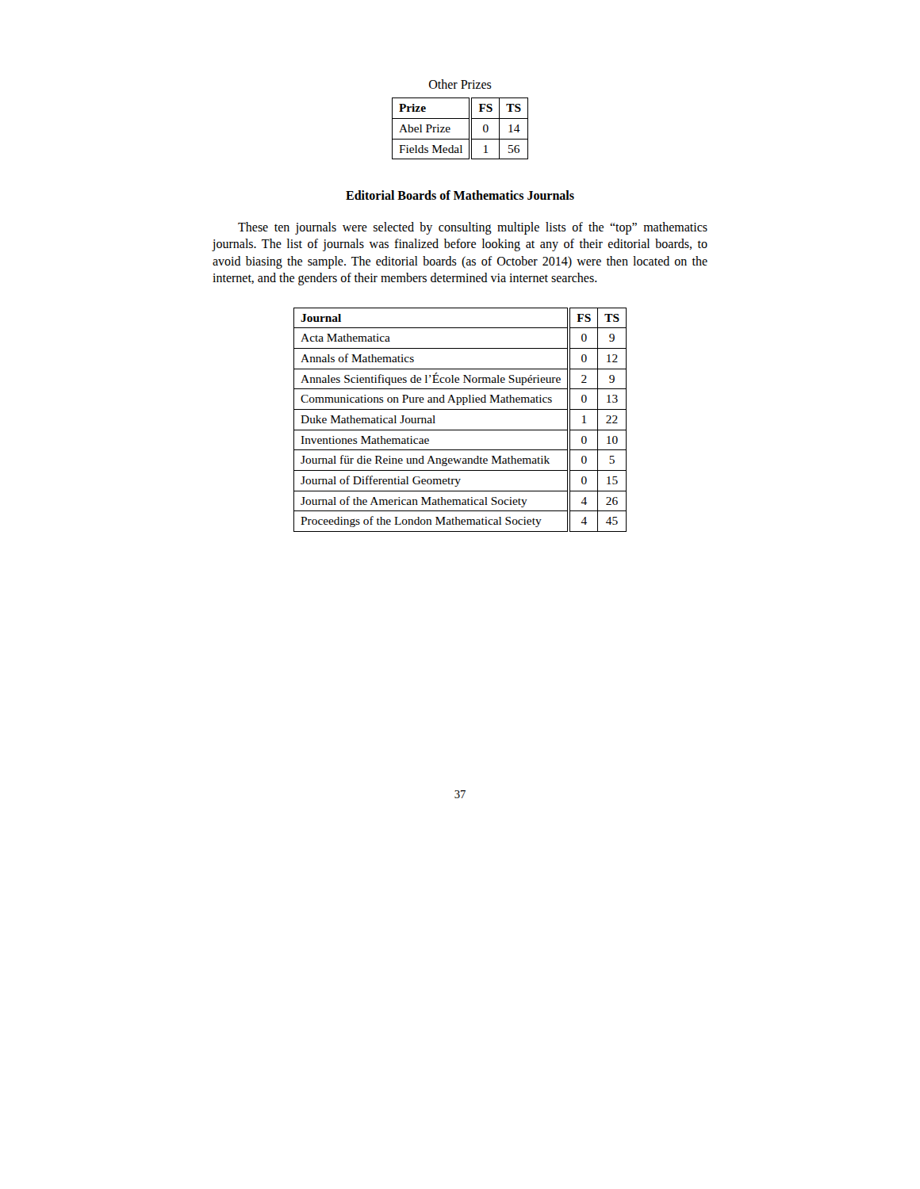Other Prizes
| Prize | FS | TS |
| --- | --- | --- |
| Abel Prize | 0 | 14 |
| Fields Medal | 1 | 56 |
Editorial Boards of Mathematics Journals
These ten journals were selected by consulting multiple lists of the “top” mathematics journals. The list of journals was finalized before looking at any of their editorial boards, to avoid biasing the sample. The editorial boards (as of October 2014) were then located on the internet, and the genders of their members determined via internet searches.
| Journal | FS | TS |
| --- | --- | --- |
| Acta Mathematica | 0 | 9 |
| Annals of Mathematics | 0 | 12 |
| Annales Scientifiques de l’École Normale Supérieure | 2 | 9 |
| Communications on Pure and Applied Mathematics | 0 | 13 |
| Duke Mathematical Journal | 1 | 22 |
| Inventiones Mathematicae | 0 | 10 |
| Journal für die Reine und Angewandte Mathematik | 0 | 5 |
| Journal of Differential Geometry | 0 | 15 |
| Journal of the American Mathematical Society | 4 | 26 |
| Proceedings of the London Mathematical Society | 4 | 45 |
37